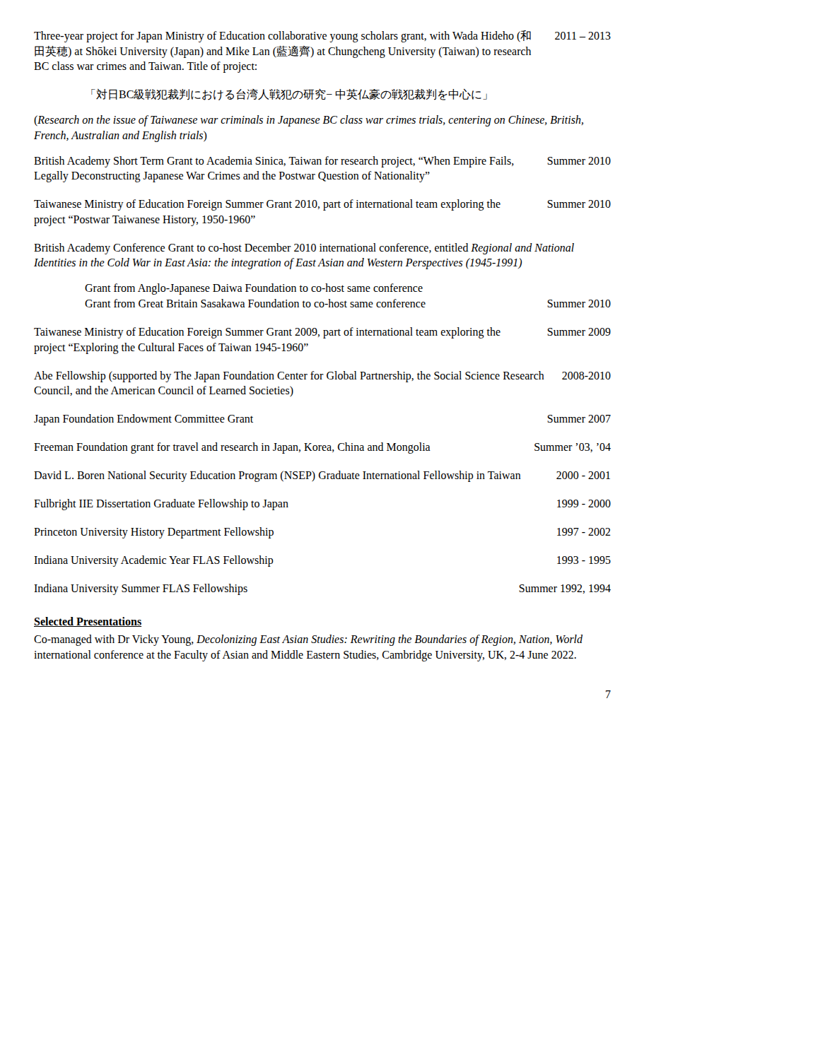Three-year project for Japan Ministry of Education collaborative young scholars grant, with Wada Hideho (和田英穂) at Shōkei University (Japan) and Mike Lan (藍適齊) at Chungcheng University (Taiwan) to research BC class war crimes and Taiwan. Title of project:
2011 – 2013
「対日BC級戦犯裁判における台湾人戦犯の研究− 中英仏豪の戦犯裁判を中心に」
(Research on the issue of Taiwanese war criminals in Japanese BC class war crimes trials, centering on Chinese, British, French, Australian and English trials)
British Academy Short Term Grant to Academia Sinica, Taiwan for research project, “When Empire Fails, Legally Deconstructing Japanese War Crimes and the Postwar Question of Nationality”
Summer 2010
Taiwanese Ministry of Education Foreign Summer Grant 2010, part of international team exploring the project “Postwar Taiwanese History, 1950-1960”
Summer 2010
British Academy Conference Grant to co-host December 2010 international conference, entitled Regional and National Identities in the Cold War in East Asia: the integration of East Asian and Western Perspectives (1945-1991)
Grant from Anglo-Japanese Daiwa Foundation to co-host same conference
Grant from Great Britain Sasakawa Foundation to co-host same conference
Summer 2010
Taiwanese Ministry of Education Foreign Summer Grant 2009, part of international team exploring the project “Exploring the Cultural Faces of Taiwan 1945-1960”
Summer 2009
Abe Fellowship (supported by The Japan Foundation Center for Global Partnership, the Social Science Research Council, and the American Council of Learned Societies)
2008-2010
Japan Foundation Endowment Committee Grant
Summer 2007
Freeman Foundation grant for travel and research in Japan, Korea, China and Mongolia
Summer ’03, ’04
David L. Boren National Security Education Program (NSEP) Graduate International Fellowship in Taiwan
2000 - 2001
Fulbright IIE Dissertation Graduate Fellowship to Japan
1999 - 2000
Princeton University History Department Fellowship
1997 - 2002
Indiana University Academic Year FLAS Fellowship
1993 - 1995
Indiana University Summer FLAS Fellowships
Summer 1992, 1994
Selected Presentations
Co-managed with Dr Vicky Young, Decolonizing East Asian Studies: Rewriting the Boundaries of Region, Nation, World international conference at the Faculty of Asian and Middle Eastern Studies, Cambridge University, UK, 2-4 June 2022.
7